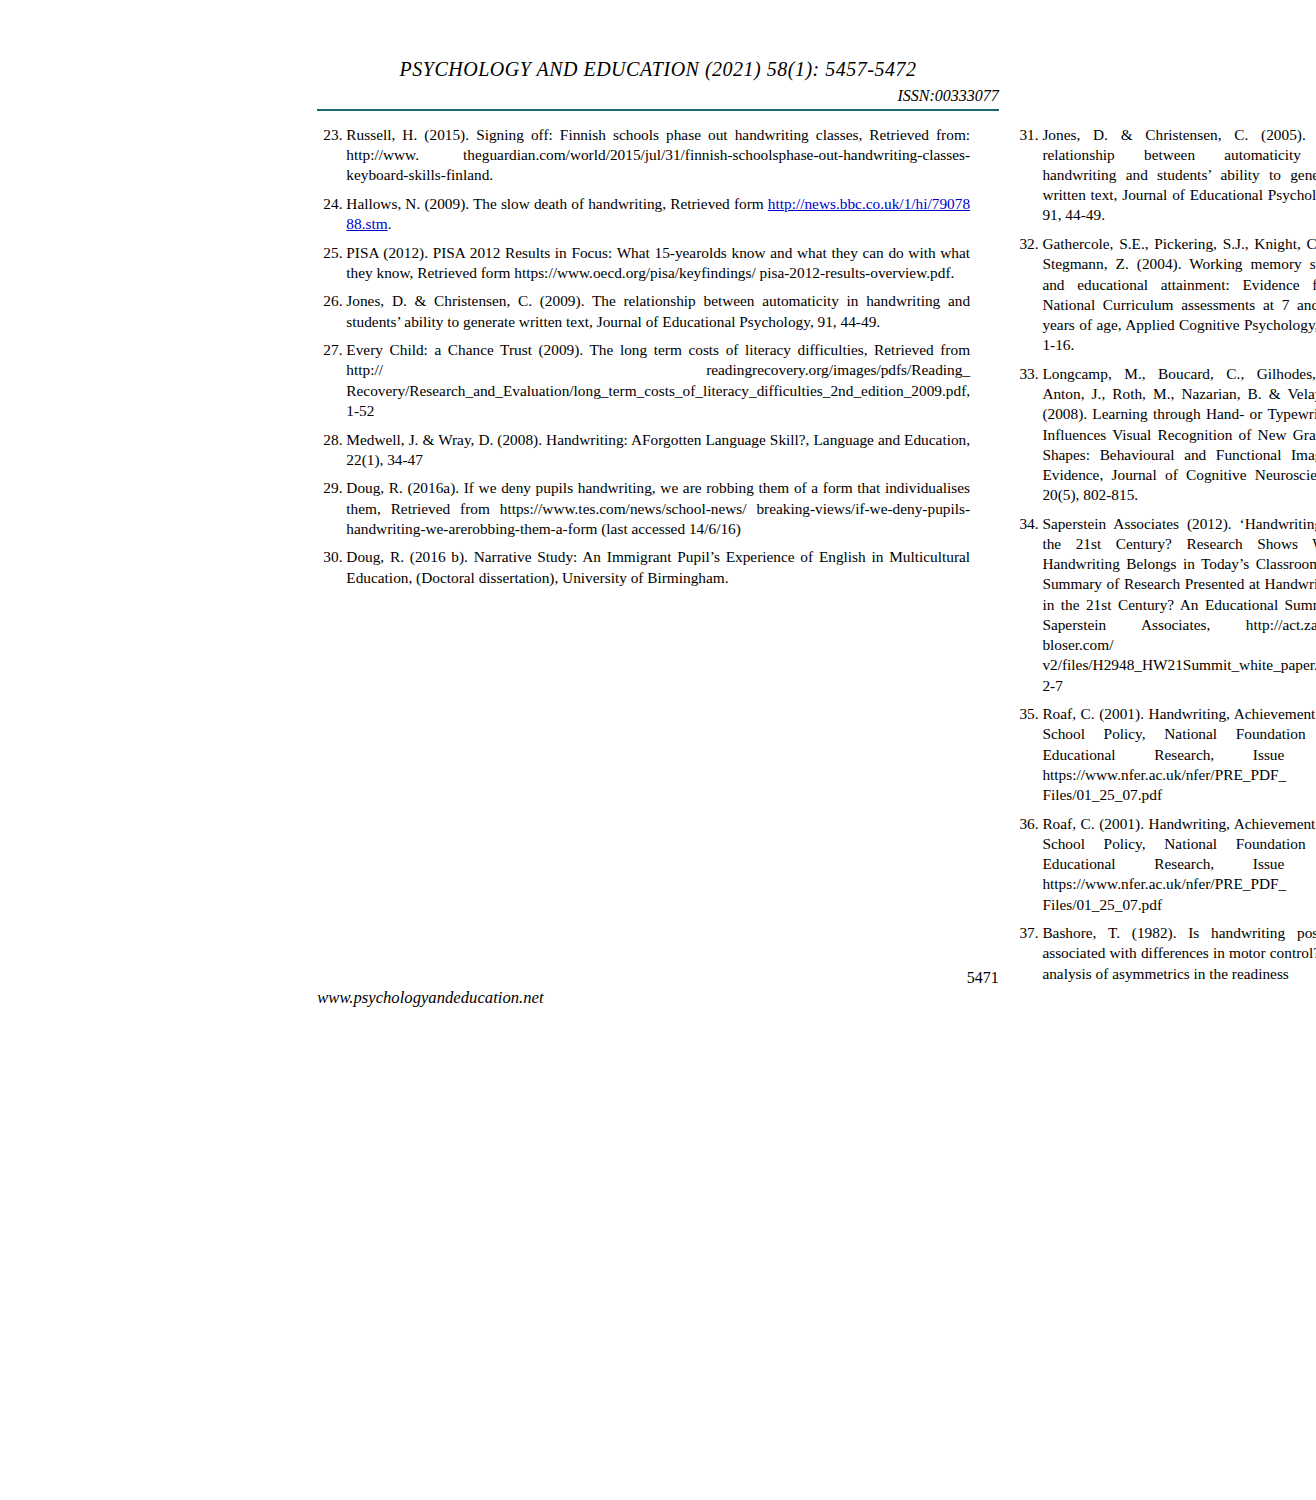PSYCHOLOGY AND EDUCATION (2021) 58(1): 5457-5472
ISSN:00333077
Russell, H. (2015). Signing off: Finnish schools phase out handwriting classes, Retrieved from: http://www. theguardian.com/world/2015/jul/31/finnish-schoolsphase-out-handwriting-classes-keyboard-skills-finland.
Hallows, N. (2009). The slow death of handwriting, Retrieved form http://news.bbc.co.uk/1/hi/7907888.stm.
PISA (2012). PISA 2012 Results in Focus: What 15-yearolds know and what they can do with what they know, Retrieved form https://www.oecd.org/pisa/keyfindings/ pisa-2012-results-overview.pdf.
Jones, D. & Christensen, C. (2009). The relationship between automaticity in handwriting and students’ ability to generate written text, Journal of Educational Psychology, 91, 44-49.
Every Child: a Chance Trust (2009). The long term costs of literacy difficulties, Retrieved from http:// readingrecovery.org/images/pdfs/Reading_ Recovery/Research_and_Evaluation/long_term_costs_of_literacy_difficulties_2nd_edition_2009.pdf, 1-52
Medwell, J. & Wray, D. (2008). Handwriting: AForgotten Language Skill?, Language and Education, 22(1), 34-47
Doug, R. (2016a). If we deny pupils handwriting, we are robbing them of a form that individualises them, Retrieved from https://www.tes.com/news/school-news/ breaking-views/if-we-deny-pupils-handwriting-we-arerobbing-them-a-form (last accessed 14/6/16)
Doug, R. (2016 b). Narrative Study: An Immigrant Pupil’s Experience of English in Multicultural Education, (Doctoral dissertation), University of Birmingham.
Jones, D. & Christensen, C. (2005). The relationship between automaticity in handwriting and students’ ability to generate written text, Journal of Educational Psychology, 91, 44-49.
Gathercole, S.E., Pickering, S.J., Knight, C., & Stegmann, Z. (2004). Working memory skills and educational attainment: Evidence from National Curriculum assessments at 7 and 14 years of age, Applied Cognitive Psychology, 18, 1-16.
Longcamp, M., Boucard, C., Gilhodes, J., Anton, J., Roth, M., Nazarian, B. & Velay, J. (2008). Learning through Hand- or Typewriting Influences Visual Recognition of New Graphic Shapes: Behavioural and Functional Imaging Evidence, Journal of Cognitive Neuroscience, 20(5), 802-815.
Saperstein Associates (2012). ‘Handwriting in the 21st Century? Research Shows Why Handwriting Belongs in Today’s Classroom: A Summary of Research Presented at Handwriting in the 21st Century? An Educational Summit’, Saperstein Associates, http://act.zaner-bloser.com/ v2/files/H2948_HW21Summit_white_paper.pdf, 2-7
Roaf, C. (2001). Handwriting, Achievement and School Policy, National Foundation for Educational Research, Issue 25, https://www.nfer.ac.uk/nfer/PRE_PDF_ Files/01_25_07.pdf
Roaf, C. (2001). Handwriting, Achievement and School Policy, National Foundation for Educational Research, Issue 25, https://www.nfer.ac.uk/nfer/PRE_PDF_ Files/01_25_07.pdf
Bashore, T. (1982). Is handwriting posture associated with differences in motor control? An analysis of asymmetrics in the readiness
5471
www.psychologyandeducation.net